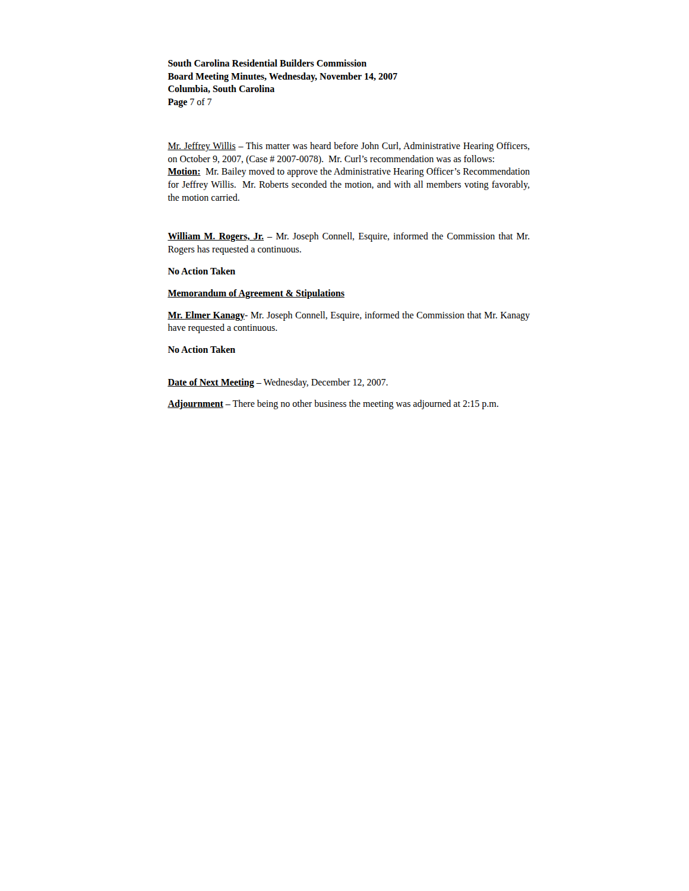South Carolina Residential Builders Commission
Board Meeting Minutes, Wednesday, November 14, 2007
Columbia, South Carolina
Page 7 of 7
Mr. Jeffrey Willis – This matter was heard before John Curl, Administrative Hearing Officers, on October 9, 2007, (Case # 2007-0078). Mr. Curl’s recommendation was as follows:
Motion: Mr. Bailey moved to approve the Administrative Hearing Officer’s Recommendation for Jeffrey Willis. Mr. Roberts seconded the motion, and with all members voting favorably, the motion carried.
William M. Rogers, Jr. – Mr. Joseph Connell, Esquire, informed the Commission that Mr. Rogers has requested a continuous.
No Action Taken
Memorandum of Agreement & Stipulations
Mr. Elmer Kanagy- Mr. Joseph Connell, Esquire, informed the Commission that Mr. Kanagy have requested a continuous.
No Action Taken
Date of Next Meeting – Wednesday, December 12, 2007.
Adjournment – There being no other business the meeting was adjourned at 2:15 p.m.